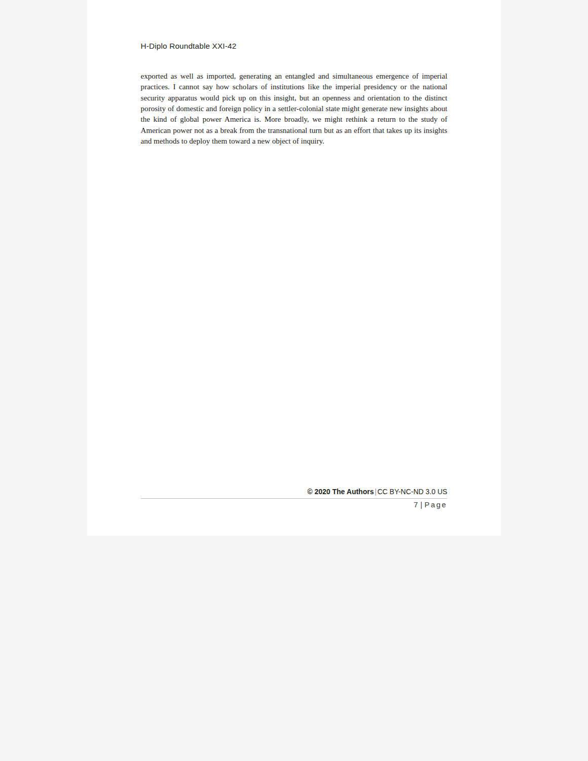H-Diplo Roundtable XXI-42
exported as well as imported, generating an entangled and simultaneous emergence of imperial practices. I cannot say how scholars of institutions like the imperial presidency or the national security apparatus would pick up on this insight, but an openness and orientation to the distinct porosity of domestic and foreign policy in a settler-colonial state might generate new insights about the kind of global power America is. More broadly, we might rethink a return to the study of American power not as a break from the transnational turn but as an effort that takes up its insights and methods to deploy them toward a new object of inquiry.
© 2020 The Authors|CC BY-NC-ND 3.0 US
7 | Page